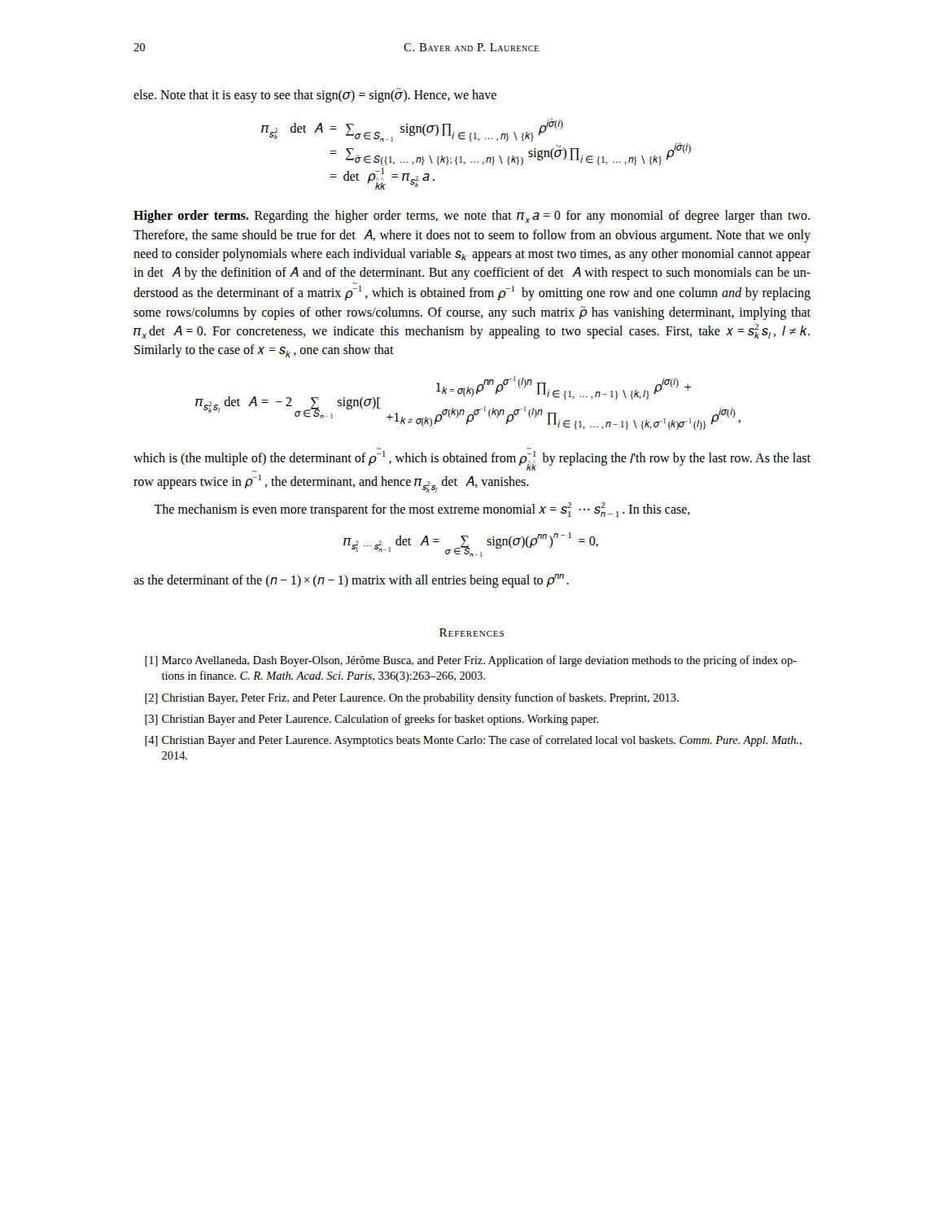20 C. Bayer and P. Laurence
else. Note that it is easy to see that sign(σ) = sign(σ~). Hence, we have
πsk2 det A=∑σ∈Sn−1sign(σ)∏i∈{1,…,n}∖{k}ρiσ~(i) =∑σ~∈S({1,…,n}∖{k};{1,…,n}∖{k})sign(σ~)∏i∈{1,…,n}∖{k}ρiσ~(i) =det ρk^k^−1=πsk2a.
Higher order terms.
Regarding the higher order terms, we note that πxa=0 for any monomial of degree larger than two. Therefore, the same should be true for det A, where it does not to seem to follow from an obvious argument. Note that we only need to consider polynomials where each individual variable sk appears at most two times, as any other monomial cannot appear in det A by the definition of A and of the determinant. But any coefficient of det A with respect to such monomials can be understood as the determinant of a matrix ρ−1~, which is obtained from ρ−1 by omitting one row and one column and by replacing some rows/columns by copies of other rows/columns. Of course, any such matrix ρ~ has vanishing determinant, implying that πxdet A=0. For concreteness, we indicate this mechanism by appealing to two special cases. First, take x=sk2sl, l≠k. Similarly to the case of x=sk, one can show that
πsk2sl det A = −2 ∑σ∈Sn−1 sign(σ) [ 1k=σ(k) ρnn ρσ−1(l)n ∏i∈{1,…,n−1}∖{k,l} ρiσ(i) + + 1k≠σ(k) ρσ(k)n ρσ−1(k)n ρσ−1(l)n ∏i∈{1,…,n−1}∖{k,σ−1(k)σ−1(l)} ρiσ(i) ,
which is (the multiple of) the determinant of ρ−1~, which is obtained from ρk^k^−1~ by replacing the l'th row by the last row. As the last row appears twice in ρ−1~, the determinant, and hence πsk2sldet A, vanishes.
The mechanism is even more transparent for the most extreme monomial x=s12⋯sn−12. In this case,
πs12⋯sn−12 det A = ∑σ∈Sn−1 sign(σ) (ρnn)n−1 =0,
as the determinant of the (n−1)×(n−1) matrix with all entries being equal to ρnn.
References
Marco Avellaneda, Dash Boyer-Olson, Jérôme Busca, and Peter Friz. Application of large deviation methods to the pricing of index options in finance. C. R. Math. Acad. Sci. Paris, 336(3):263–266, 2003.
Christian Bayer, Peter Friz, and Peter Laurence. On the probability density function of baskets. Preprint, 2013.
Christian Bayer and Peter Laurence. Calculation of greeks for basket options. Working paper.
Christian Bayer and Peter Laurence. Asymptotics beats Monte Carlo: The case of correlated local vol baskets. Comm. Pure. Appl. Math., 2014.